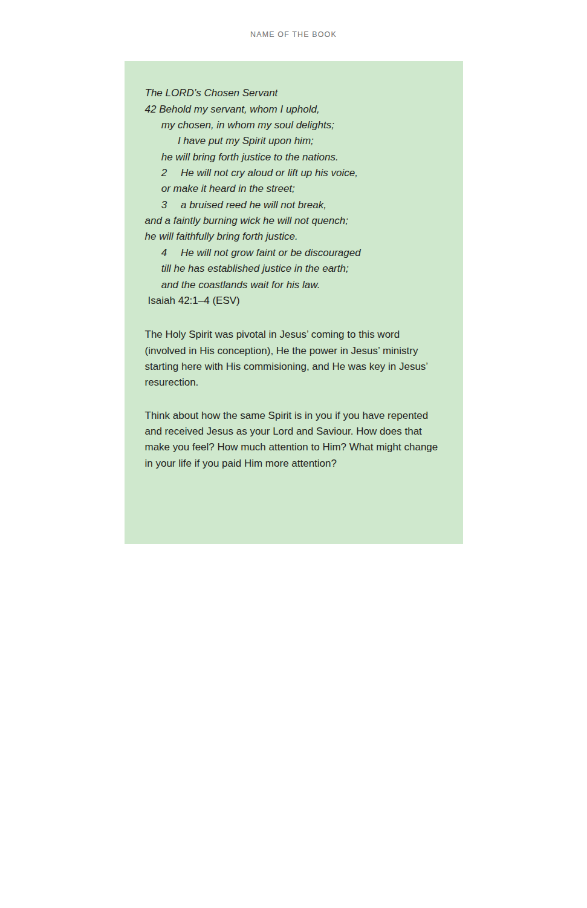Name of the Book
The LORD’s Chosen Servant
42 Behold my servant, whom I uphold,
my chosen, in whom my soul delights;
I have put my Spirit upon him;
he will bring forth justice to the nations.
2 He will not cry aloud or lift up his voice,
or make it heard in the street;
3a bruised reed he will not break,
and a faintly burning wick he will not quench;
he will faithfully bring forth justice.
4 He will not grow faint or be discouraged
till he has established justice in the earth;
and the coastlands wait for his law.
Isaiah 42:1–4 (ESV)
The Holy Spirit was pivotal in Jesus’ coming to this word (involved in His conception), He the power in Jesus’ ministry starting here with His commisioning, and He was key in Jesus’ resurection.
Think about how the same Spirit is in you if you have repented and received Jesus as your Lord and Saviour. How does that make you feel? How much attention to Him? What might change in your life if you paid Him more attention?